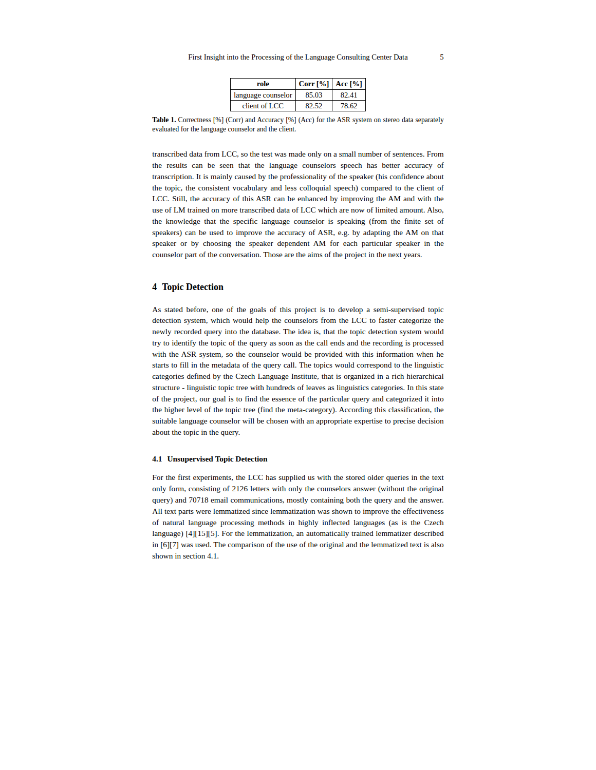First Insight into the Processing of the Language Consulting Center Data 5
| role | Corr [%] | Acc [%] |
| --- | --- | --- |
| language counselor | 85.03 | 82.41 |
| client of LCC | 82.52 | 78.62 |
Table 1. Correctness [%] (Corr) and Accuracy [%] (Acc) for the ASR system on stereo data separately evaluated for the language counselor and the client.
transcribed data from LCC, so the test was made only on a small number of sentences. From the results can be seen that the language counselors speech has better accuracy of transcription. It is mainly caused by the professionality of the speaker (his confidence about the topic, the consistent vocabulary and less colloquial speech) compared to the client of LCC. Still, the accuracy of this ASR can be enhanced by improving the AM and with the use of LM trained on more transcribed data of LCC which are now of limited amount. Also, the knowledge that the specific language counselor is speaking (from the finite set of speakers) can be used to improve the accuracy of ASR, e.g. by adapting the AM on that speaker or by choosing the speaker dependent AM for each particular speaker in the counselor part of the conversation. Those are the aims of the project in the next years.
4 Topic Detection
As stated before, one of the goals of this project is to develop a semi-supervised topic detection system, which would help the counselors from the LCC to faster categorize the newly recorded query into the database. The idea is, that the topic detection system would try to identify the topic of the query as soon as the call ends and the recording is processed with the ASR system, so the counselor would be provided with this information when he starts to fill in the metadata of the query call. The topics would correspond to the linguistic categories defined by the Czech Language Institute, that is organized in a rich hierarchical structure - linguistic topic tree with hundreds of leaves as linguistics categories. In this state of the project, our goal is to find the essence of the particular query and categorized it into the higher level of the topic tree (find the meta-category). According this classification, the suitable language counselor will be chosen with an appropriate expertise to precise decision about the topic in the query.
4.1 Unsupervised Topic Detection
For the first experiments, the LCC has supplied us with the stored older queries in the text only form, consisting of 2126 letters with only the counselors answer (without the original query) and 70718 email communications, mostly containing both the query and the answer. All text parts were lemmatized since lemmatization was shown to improve the effectiveness of natural language processing methods in highly inflected languages (as is the Czech language) [4][15][5]. For the lemmatization, an automatically trained lemmatizer described in [6][7] was used. The comparison of the use of the original and the lemmatized text is also shown in section 4.1.